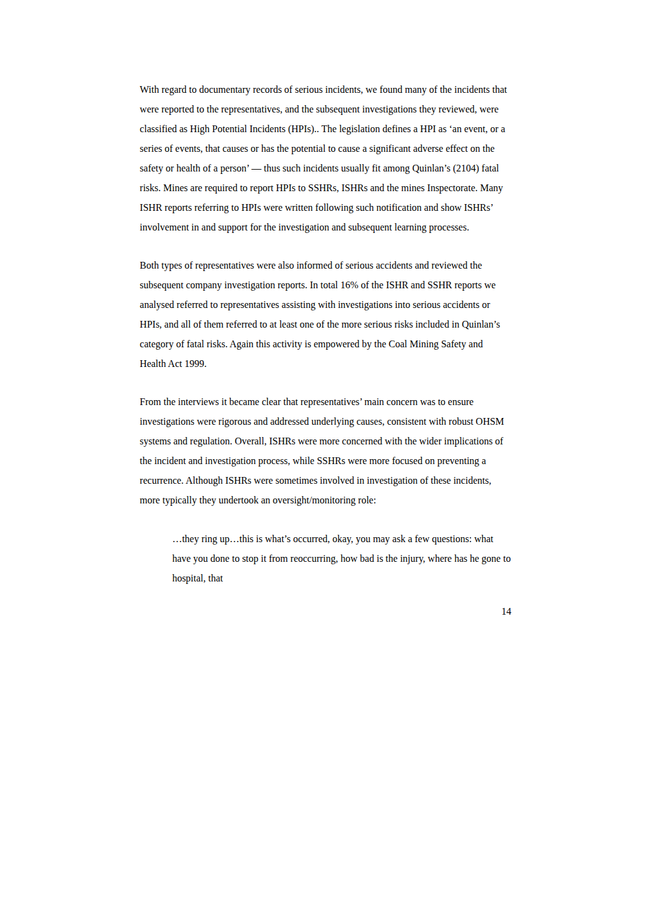With regard to documentary records of serious incidents, we found many of the incidents that were reported to the representatives, and the subsequent investigations they reviewed, were classified as High Potential Incidents (HPIs).. The legislation defines a HPI as ‘an event, or a series of events, that causes or has the potential to cause a significant adverse effect on the safety or health of a person’ — thus such incidents usually fit among Quinlan’s (2104) fatal risks. Mines are required to report HPIs to SSHRs, ISHRs and the mines Inspectorate. Many ISHR reports referring to HPIs were written following such notification and show ISHRs’ involvement in and support for the investigation and subsequent learning processes.
Both types of representatives were also informed of serious accidents and reviewed the subsequent company investigation reports. In total 16% of the ISHR and SSHR reports we analysed referred to representatives assisting with investigations into serious accidents or HPIs, and all of them referred to at least one of the more serious risks included in Quinlan’s category of fatal risks. Again this activity is empowered by the Coal Mining Safety and Health Act 1999.
From the interviews it became clear that representatives’ main concern was to ensure investigations were rigorous and addressed underlying causes, consistent with robust OHSM systems and regulation. Overall, ISHRs were more concerned with the wider implications of the incident and investigation process, while SSHRs were more focused on preventing a recurrence. Although ISHRs were sometimes involved in investigation of these incidents, more typically they undertook an oversight/monitoring role:
…they ring up…this is what’s occurred, okay, you may ask a few questions: what have you done to stop it from reoccurring, how bad is the injury, where has he gone to hospital, that
14